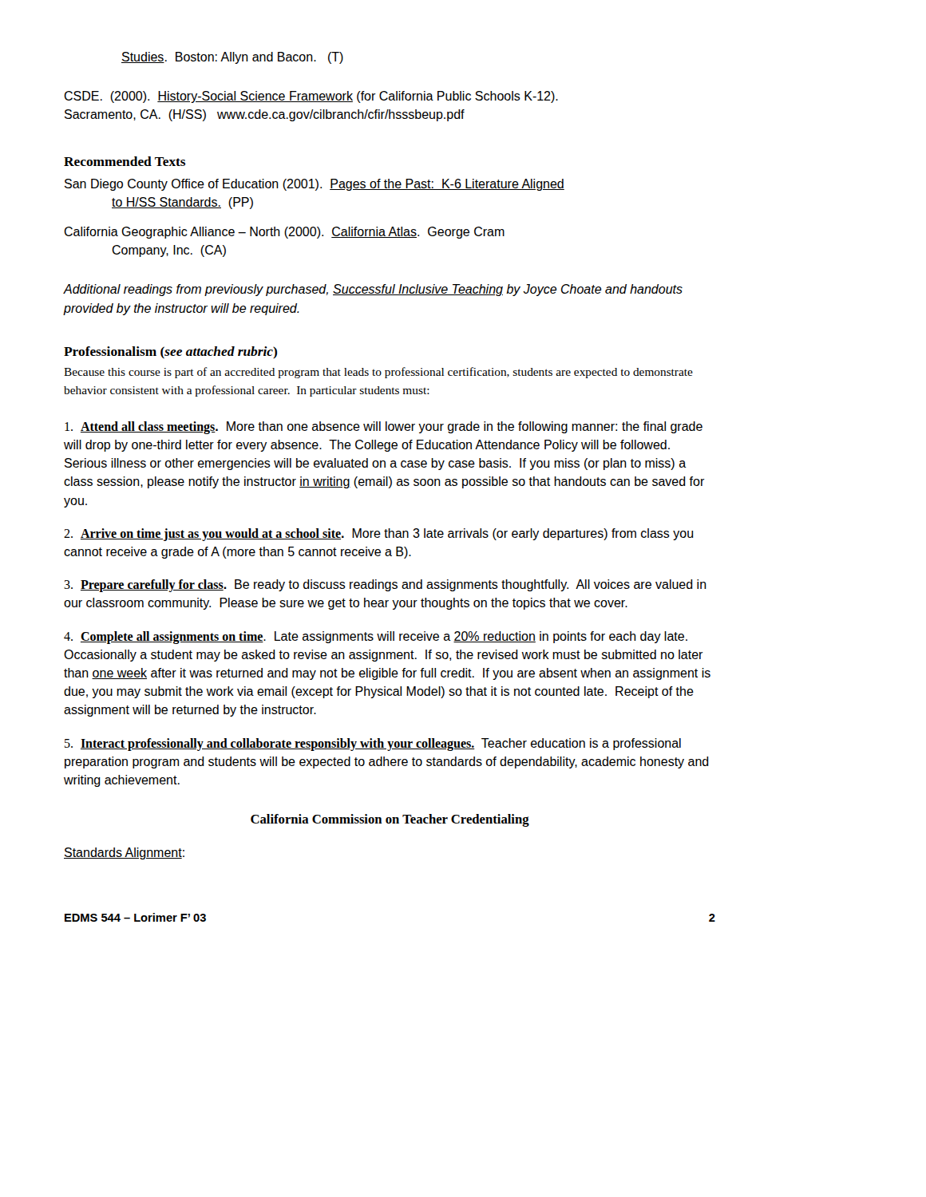Studies. Boston: Allyn and Bacon. (T)
CSDE. (2000). History-Social Science Framework (for California Public Schools K-12).
Sacramento, CA. (H/SS) www.cde.ca.gov/cilbranch/cfir/hsssbeup.pdf
Recommended Texts
San Diego County Office of Education (2001). Pages of the Past: K-6 Literature Aligned to H/SS Standards. (PP)
California Geographic Alliance – North (2000). California Atlas. George Cram Company, Inc. (CA)
Additional readings from previously purchased, Successful Inclusive Teaching by Joyce Choate and handouts provided by the instructor will be required.
Professionalism (see attached rubric)
Because this course is part of an accredited program that leads to professional certification, students are expected to demonstrate behavior consistent with a professional career. In particular students must:
1. Attend all class meetings. More than one absence will lower your grade in the following manner: the final grade will drop by one-third letter for every absence. The College of Education Attendance Policy will be followed. Serious illness or other emergencies will be evaluated on a case by case basis. If you miss (or plan to miss) a class session, please notify the instructor in writing (email) as soon as possible so that handouts can be saved for you.
2. Arrive on time just as you would at a school site. More than 3 late arrivals (or early departures) from class you cannot receive a grade of A (more than 5 cannot receive a B).
3. Prepare carefully for class. Be ready to discuss readings and assignments thoughtfully. All voices are valued in our classroom community. Please be sure we get to hear your thoughts on the topics that we cover.
4. Complete all assignments on time. Late assignments will receive a 20% reduction in points for each day late. Occasionally a student may be asked to revise an assignment. If so, the revised work must be submitted no later than one week after it was returned and may not be eligible for full credit. If you are absent when an assignment is due, you may submit the work via email (except for Physical Model) so that it is not counted late. Receipt of the assignment will be returned by the instructor.
5. Interact professionally and collaborate responsibly with your colleagues. Teacher education is a professional preparation program and students will be expected to adhere to standards of dependability, academic honesty and writing achievement.
California Commission on Teacher Credentialing
Standards Alignment:
EDMS 544 – Lorimer F’ 03 2